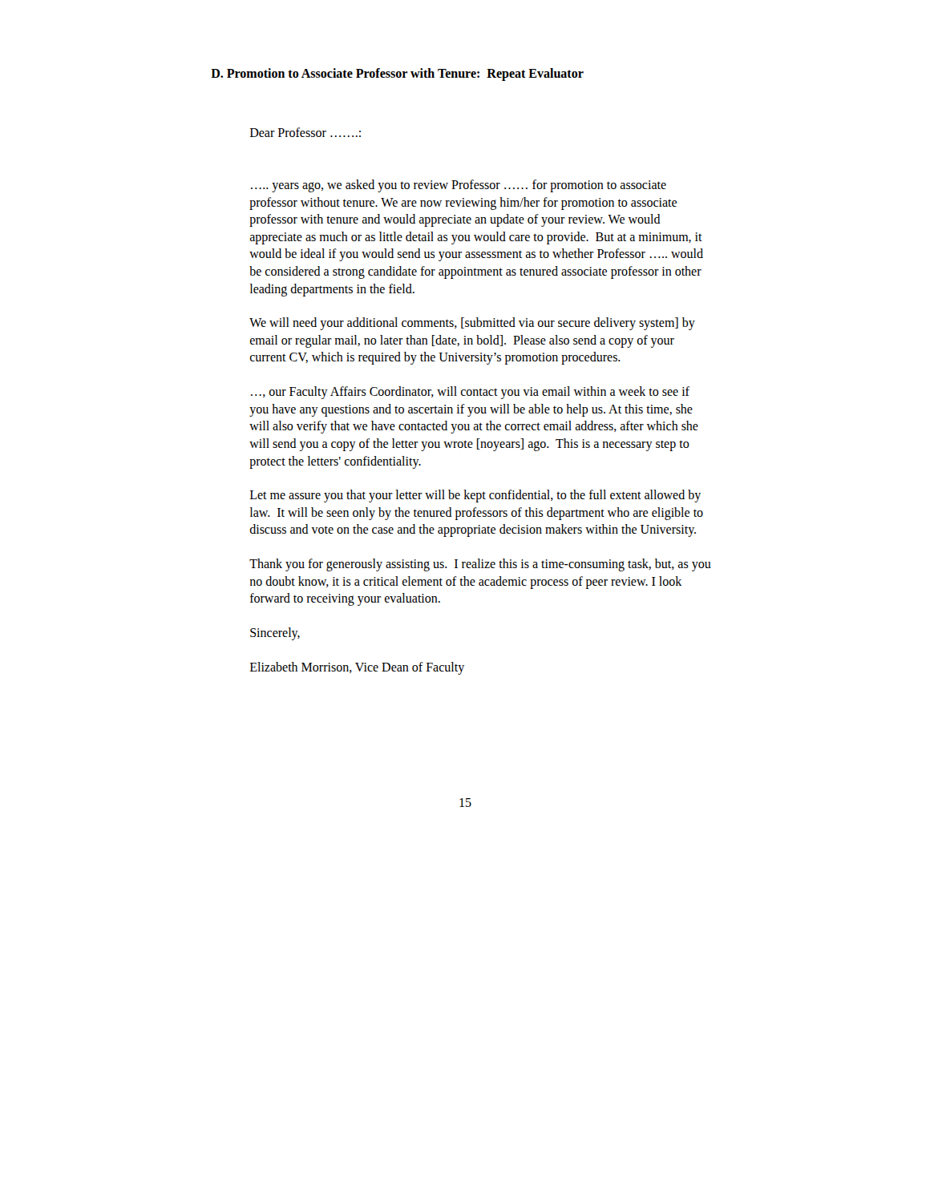D. Promotion to Associate Professor with Tenure: Repeat Evaluator
Dear Professor …….:
….. years ago, we asked you to review Professor …… for promotion to associate professor without tenure. We are now reviewing him/her for promotion to associate professor with tenure and would appreciate an update of your review. We would appreciate as much or as little detail as you would care to provide. But at a minimum, it would be ideal if you would send us your assessment as to whether Professor ….. would be considered a strong candidate for appointment as tenured associate professor in other leading departments in the field.
We will need your additional comments, [submitted via our secure delivery system] by email or regular mail, no later than [date, in bold]. Please also send a copy of your current CV, which is required by the University’s promotion procedures.
…, our Faculty Affairs Coordinator, will contact you via email within a week to see if you have any questions and to ascertain if you will be able to help us. At this time, she will also verify that we have contacted you at the correct email address, after which she will send you a copy of the letter you wrote [noyears] ago. This is a necessary step to protect the letters' confidentiality.
Let me assure you that your letter will be kept confidential, to the full extent allowed by law. It will be seen only by the tenured professors of this department who are eligible to discuss and vote on the case and the appropriate decision makers within the University.
Thank you for generously assisting us. I realize this is a time-consuming task, but, as you no doubt know, it is a critical element of the academic process of peer review. I look forward to receiving your evaluation.
Sincerely,
Elizabeth Morrison, Vice Dean of Faculty
15